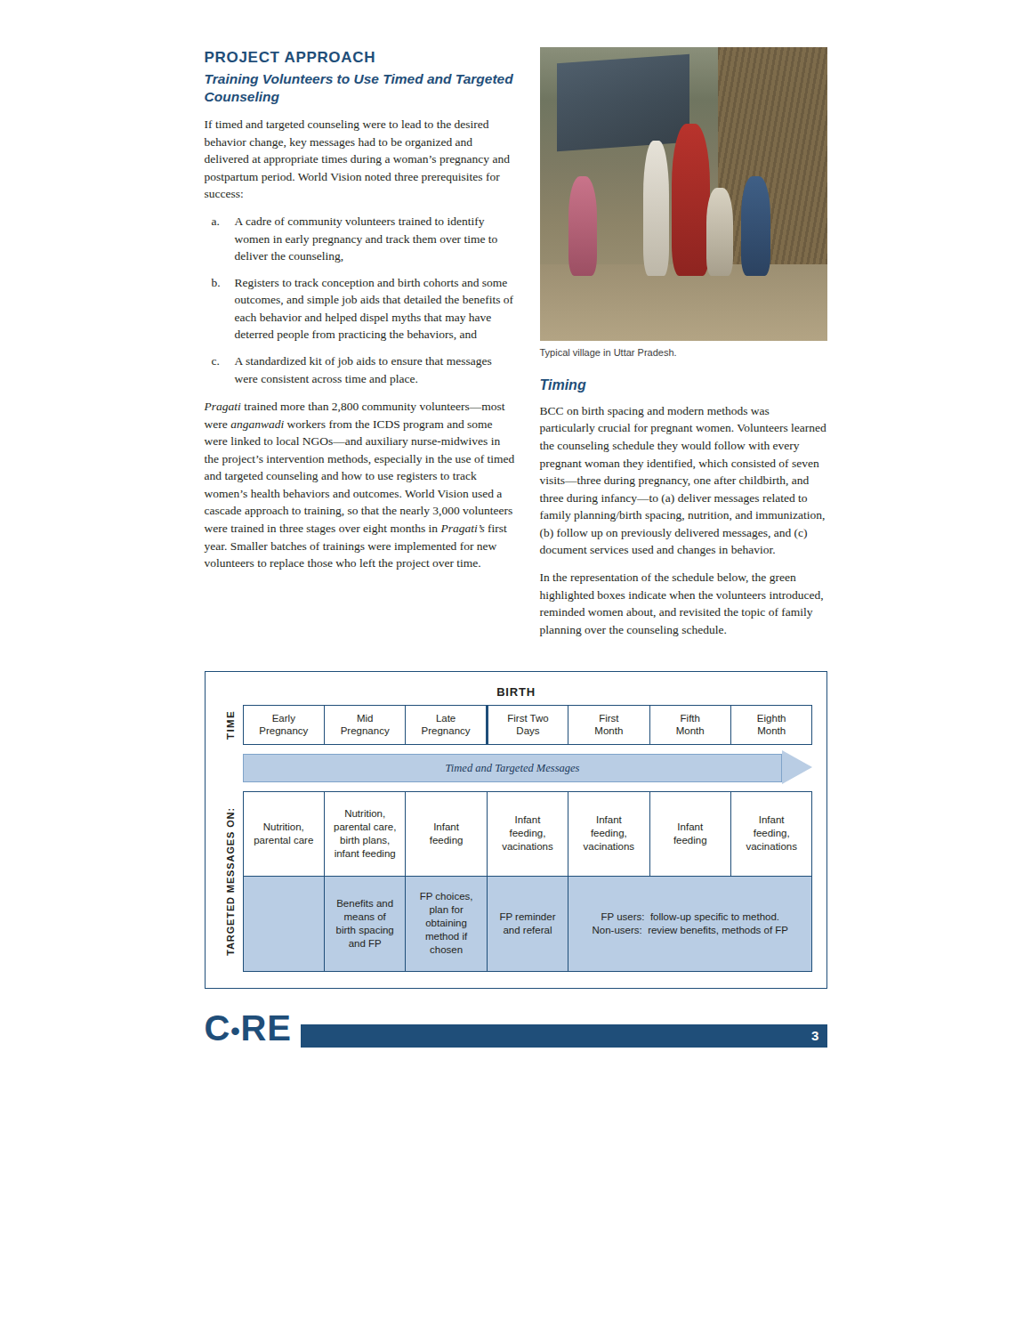PROJECT APPROACH
Training Volunteers to Use Timed and Targeted Counseling
If timed and targeted counseling were to lead to the desired behavior change, key messages had to be organized and delivered at appropriate times during a woman’s pregnancy and postpartum period. World Vision noted three prerequisites for success:
a. A cadre of community volunteers trained to identify women in early pregnancy and track them over time to deliver the counseling,
b. Registers to track conception and birth cohorts and some outcomes, and simple job aids that detailed the benefits of each behavior and helped dispel myths that may have deterred people from practicing the behaviors, and
c. A standardized kit of job aids to ensure that messages were consistent across time and place.
Pragati trained more than 2,800 community volunteers—most were anganwadi workers from the ICDS program and some were linked to local NGOs—and auxiliary nurse-midwives in the project’s intervention methods, especially in the use of timed and targeted counseling and how to use registers to track women’s health behaviors and outcomes. World Vision used a cascade approach to training, so that the nearly 3,000 volunteers were trained in three stages over eight months in Pragati’s first year. Smaller batches of trainings were implemented for new volunteers to replace those who left the project over time.
Typical village in Uttar Pradesh.
Timing
BCC on birth spacing and modern methods was particularly crucial for pregnant women. Volunteers learned the counseling schedule they would follow with every pregnant woman they identified, which consisted of seven visits—three during pregnancy, one after childbirth, and three during infancy—to (a) deliver messages related to family planning/birth spacing, nutrition, and immunization, (b) follow up on previously delivered messages, and (c) document services used and changes in behavior.
In the representation of the schedule below, the green highlighted boxes indicate when the volunteers introduced, reminded women about, and revisited the topic of family planning over the counseling schedule.
BIRTH
TIME
| Early Pregnancy | Mid Pregnancy | Late Pregnancy | First Two Days | First Month | Fifth Month | Eighth Month |
Timed and Targeted Messages
TARGETED MESSAGES ON:
| Nutrition, parental care | Nutrition, parental care, birth plans, infant feeding | Infant feeding | Infant feeding, vacinations | Infant feeding, vacinations | Infant feeding | Infant feeding, vacinations |
| | Benefits and means of birth spacing and FP | FP choices, plan for obtaining method if chosen | FP reminder and referal | FP users: follow-up specific to method. Non-users: review benefits, methods of FP |
C•RE
3